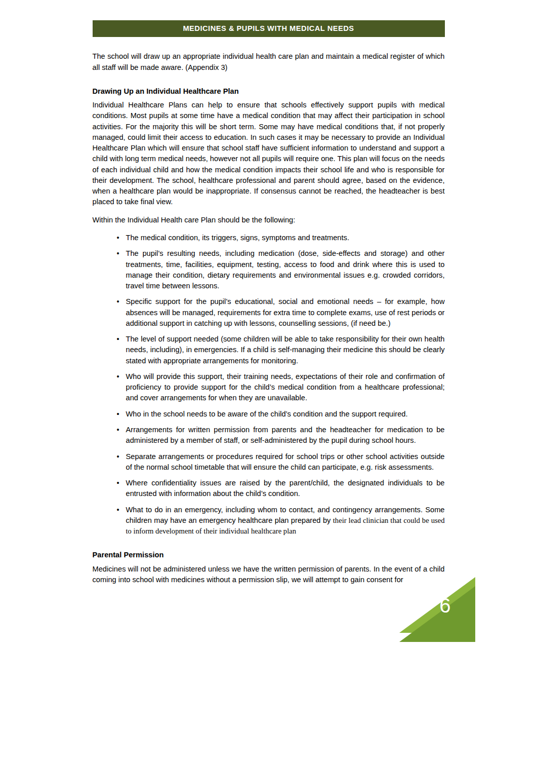MEDICINES & PUPILS WITH MEDICAL NEEDS
The school will draw up an appropriate individual health care plan and maintain a medical register of which all staff will be made aware. (Appendix 3)
Drawing Up an Individual Healthcare Plan
Individual Healthcare Plans can help to ensure that schools effectively support pupils with medical conditions. Most pupils at some time have a medical condition that may affect their participation in school activities. For the majority this will be short term. Some may have medical conditions that, if not properly managed, could limit their access to education. In such cases it may be necessary to provide an Individual Healthcare Plan which will ensure that school staff have sufficient information to understand and support a child with long term medical needs, however not all pupils will require one. This plan will focus on the needs of each individual child and how the medical condition impacts their school life and who is responsible for their development. The school, healthcare professional and parent should agree, based on the evidence, when a healthcare plan would be inappropriate. If consensus cannot be reached, the headteacher is best placed to take final view.
Within the Individual Health care Plan should be the following:
The medical condition, its triggers, signs, symptoms and treatments.
The pupil’s resulting needs, including medication (dose, side-effects and storage) and other treatments, time, facilities, equipment, testing, access to food and drink where this is used to manage their condition, dietary requirements and environmental issues e.g. crowded corridors, travel time between lessons.
Specific support for the pupil’s educational, social and emotional needs – for example, how absences will be managed, requirements for extra time to complete exams, use of rest periods or additional support in catching up with lessons, counselling sessions, (if need be.)
The level of support needed (some children will be able to take responsibility for their own health needs, including), in emergencies. If a child is self-managing their medicine this should be clearly stated with appropriate arrangements for monitoring.
Who will provide this support, their training needs, expectations of their role and confirmation of proficiency to provide support for the child’s medical condition from a healthcare professional; and cover arrangements for when they are unavailable.
Who in the school needs to be aware of the child’s condition and the support required.
Arrangements for written permission from parents and the headteacher for medication to be administered by a member of staff, or self-administered by the pupil during school hours.
Separate arrangements or procedures required for school trips or other school activities outside of the normal school timetable that will ensure the child can participate, e.g. risk assessments.
Where confidentiality issues are raised by the parent/child, the designated individuals to be entrusted with information about the child’s condition.
What to do in an emergency, including whom to contact, and contingency arrangements. Some children may have an emergency healthcare plan prepared by their lead clinician that could be used to inform development of their individual healthcare plan
Parental Permission
Medicines will not be administered unless we have the written permission of parents. In the event of a child coming into school with medicines without a permission slip, we will attempt to gain consent for
6